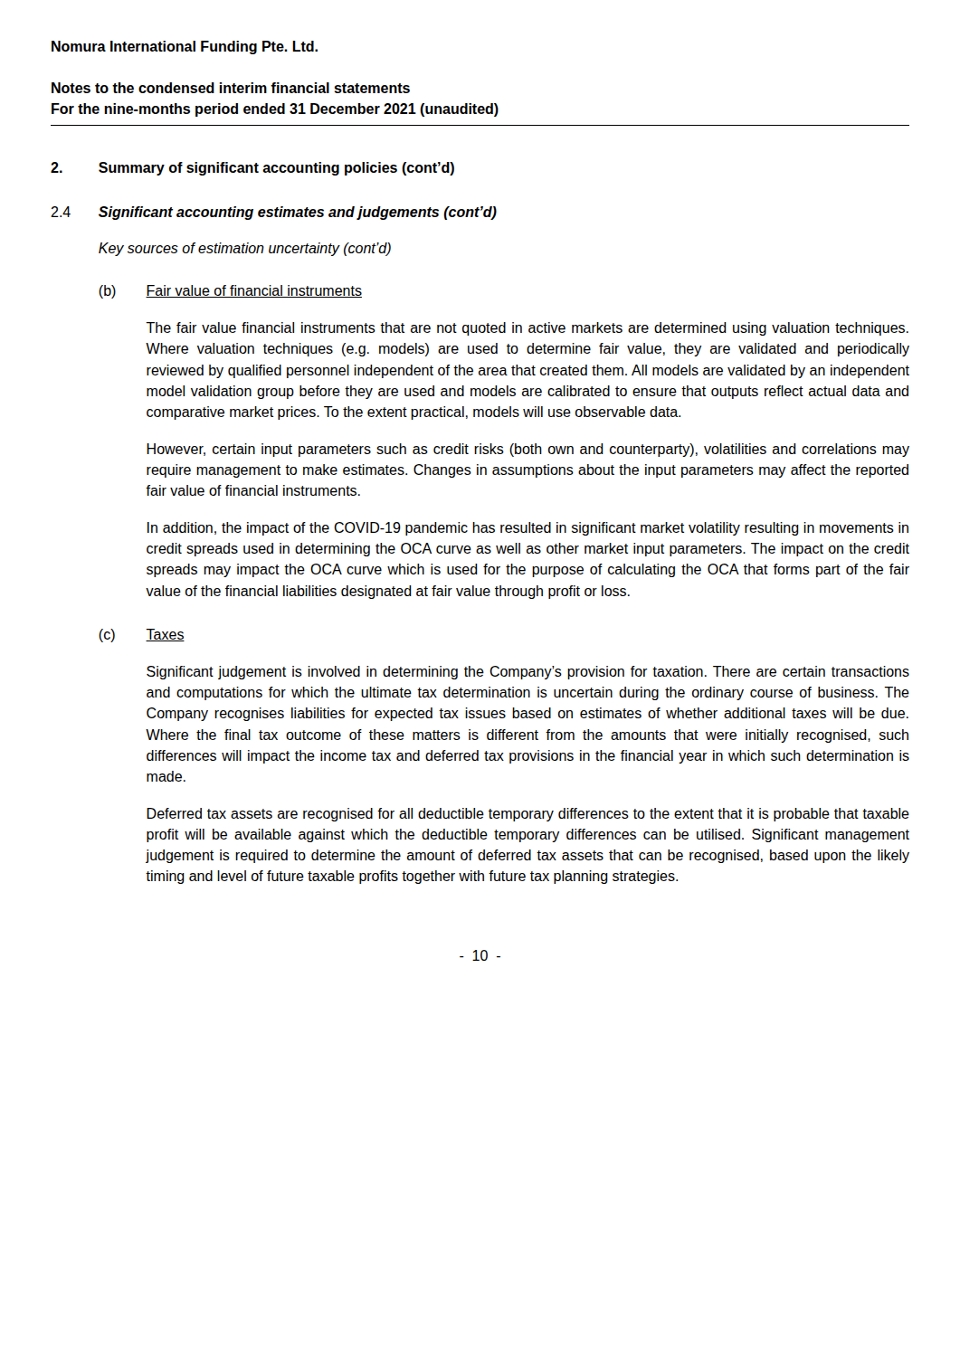Nomura International Funding Pte. Ltd.
Notes to the condensed interim financial statements
For the nine-months period ended 31 December 2021 (unaudited)
2.
Summary of significant accounting policies (cont’d)
2.4
Significant accounting estimates and judgements (cont’d)
Key sources of estimation uncertainty (cont’d)
(b)
Fair value of financial instruments
The fair value financial instruments that are not quoted in active markets are determined using valuation techniques. Where valuation techniques (e.g. models) are used to determine fair value, they are validated and periodically reviewed by qualified personnel independent of the area that created them. All models are validated by an independent model validation group before they are used and models are calibrated to ensure that outputs reflect actual data and comparative market prices. To the extent practical, models will use observable data.
However, certain input parameters such as credit risks (both own and counterparty), volatilities and correlations may require management to make estimates. Changes in assumptions about the input parameters may affect the reported fair value of financial instruments.
In addition, the impact of the COVID-19 pandemic has resulted in significant market volatility resulting in movements in credit spreads used in determining the OCA curve as well as other market input parameters. The impact on the credit spreads may impact the OCA curve which is used for the purpose of calculating the OCA that forms part of the fair value of the financial liabilities designated at fair value through profit or loss.
(c)
Taxes
Significant judgement is involved in determining the Company’s provision for taxation. There are certain transactions and computations for which the ultimate tax determination is uncertain during the ordinary course of business. The Company recognises liabilities for expected tax issues based on estimates of whether additional taxes will be due. Where the final tax outcome of these matters is different from the amounts that were initially recognised, such differences will impact the income tax and deferred tax provisions in the financial year in which such determination is made.
Deferred tax assets are recognised for all deductible temporary differences to the extent that it is probable that taxable profit will be available against which the deductible temporary differences can be utilised. Significant management judgement is required to determine the amount of deferred tax assets that can be recognised, based upon the likely timing and level of future taxable profits together with future tax planning strategies.
- 10 -